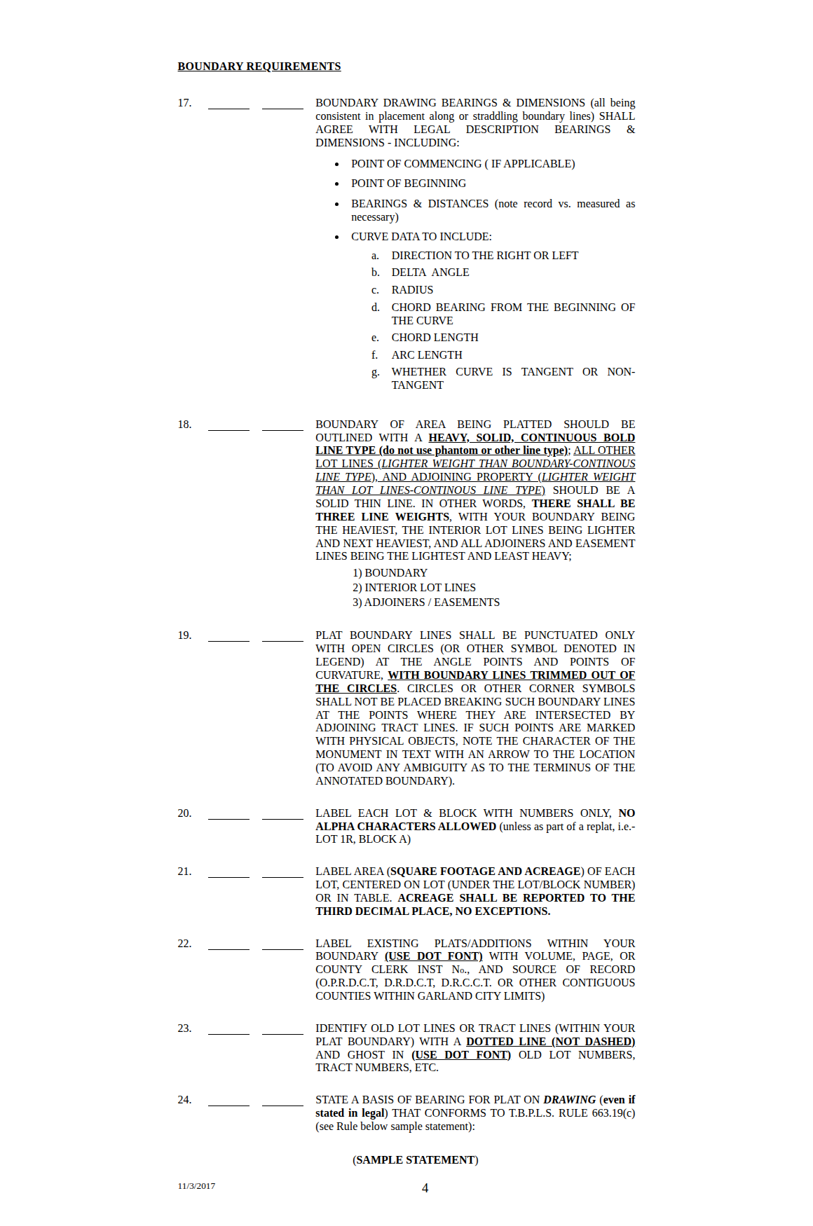BOUNDARY REQUIREMENTS
| 17. | | BOUNDARY DRAWING BEARINGS & DIMENSIONS (all being consistent in placement along or straddling boundary lines) SHALL AGREE WITH LEGAL DESCRIPTION BEARINGS & DIMENSIONS - INCLUDING: POINT OF COMMENCING ( IF APPLICABLE) POINT OF BEGINNING BEARINGS & DISTANCES (note record vs. measured as necessary) CURVE DATA TO INCLUDE: DIRECTION TO THE RIGHT OR LEFT DELTA ANGLE RADIUS CHORD BEARING FROM THE BEGINNING OF THE CURVE CHORD LENGTH ARC LENGTH WHETHER CURVE IS TANGENT OR NON-TANGENT |
| 18. | | BOUNDARY OF AREA BEING PLATTED SHOULD BE OUTLINED WITH A HEAVY, SOLID, CONTINUOUS BOLD LINE TYPE (do not use phantom or other line type) ; ALL OTHER LOT LINES ( LIGHTER WEIGHT THAN BOUNDARY-CONTINOUS LINE TYPE ), AND ADJOINING PROPERTY ( LIGHTER WEIGHT THAN LOT LINES-CONTINOUS LINE TYPE ) SHOULD BE A SOLID THIN LINE. IN OTHER WORDS, THERE SHALL BE THREE LINE WEIGHTS , WITH YOUR BOUNDARY BEING THE HEAVIEST, THE INTERIOR LOT LINES BEING LIGHTER AND NEXT HEAVIEST, AND ALL ADJOINERS AND EASEMENT LINES BEING THE LIGHTEST AND LEAST HEAVY; 1) BOUNDARY 2) INTERIOR LOT LINES 3) ADJOINERS / EASEMENTS |
| 19. | | PLAT BOUNDARY LINES SHALL BE PUNCTUATED ONLY WITH OPEN CIRCLES (OR OTHER SYMBOL DENOTED IN LEGEND) AT THE ANGLE POINTS AND POINTS OF CURVATURE, WITH BOUNDARY LINES TRIMMED OUT OF THE CIRCLES . CIRCLES OR OTHER CORNER SYMBOLS SHALL NOT BE PLACED BREAKING SUCH BOUNDARY LINES AT THE POINTS WHERE THEY ARE INTERSECTED BY ADJOINING TRACT LINES. IF SUCH POINTS ARE MARKED WITH PHYSICAL OBJECTS, NOTE THE CHARACTER OF THE MONUMENT IN TEXT WITH AN ARROW TO THE LOCATION (TO AVOID ANY AMBIGUITY AS TO THE TERMINUS OF THE ANNOTATED BOUNDARY). |
| 20. | | LABEL EACH LOT & BLOCK WITH NUMBERS ONLY, NO ALPHA CHARACTERS ALLOWED (unless as part of a replat, i.e.- LOT 1R, BLOCK A) |
| 21. | | LABEL AREA ( SQUARE FOOTAGE AND ACREAGE ) OF EACH LOT, CENTERED ON LOT (UNDER THE LOT/BLOCK NUMBER) OR IN TABLE. ACREAGE SHALL BE REPORTED TO THE THIRD DECIMAL PLACE, NO EXCEPTIONS. |
| 22. | | LABEL EXISTING PLATS/ADDITIONS WITHIN YOUR BOUNDARY (USE DOT FONT) WITH VOLUME, PAGE, OR COUNTY CLERK INST N o ., AND SOURCE OF RECORD (O.P.R.D.C.T, D.R.D.C.T, D.R.C.C.T. OR OTHER CONTIGUOUS COUNTIES WITHIN GARLAND CITY LIMITS) |
| 23. | | IDENTIFY OLD LOT LINES OR TRACT LINES (WITHIN YOUR PLAT BOUNDARY) WITH A DOTTED LINE (NOT DASHED) AND GHOST IN (USE DOT FONT) OLD LOT NUMBERS, TRACT NUMBERS, ETC. |
| 24. | | STATE A BASIS OF BEARING FOR PLAT ON DRAWING ( even if stated in legal ) THAT CONFORMS TO T.B.P.L.S. RULE 663.19(c) (see Rule below sample statement): ( SAMPLE STATEMENT ) |
11/3/2017
4